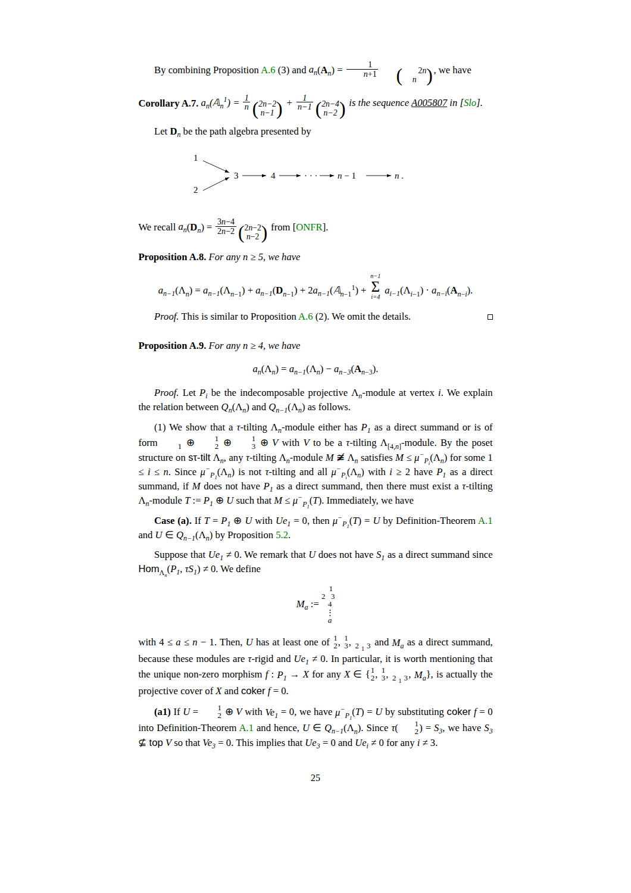By combining Proposition A.6 (3) and an(An) = 1 n+1(2n
n), we have
Corollary A.7. an(𝔸n1) = 1 n(2n−2
n−1) + 1 n−1(2n−4
n−2) is the sequence A005807 in [Slo].
Let Dn be the path algebra presented by
1 2 3 4 · · · n − 1 n .
We recall an(Dn) = 3n−42n−2(2n−2
n−2) from [ONFR].
Proposition A.8. For any n ≥ 5, we have
an−1(Λn) = an−1(Λn−1) + an−1(Dn−1) + 2an−1(𝔸n−11) + n−1 Σi=4 ai−1(Λi−1) · an−i(An−i).
Proof. This is similar to Proposition A.6 (2). We omit the details.
Proposition A.9. For any n ≥ 4, we have
an(Λn) = an−1(Λn) − an−3(An−3).
Proof. Let Pi be the indecomposable projective Λn-module at vertex i. We explain the relation between Qn(Λn) and Qn−1(Λn) as follows.
(1) We show that a τ-tilting Λn-module either has P1 as a direct summand or is of form 1 ⊕ 12 ⊕ 13 ⊕ V with V to be a τ-tilting Λ[4,n]-module. By the poset structure on sτ-tilt Λn, any τ-tilting Λn-module M ≆̸ Λn satisfies M ≤ μ−Pi(Λn) for some 1 ≤ i ≤ n. Since μ−P1(Λn) is not τ-tilting and all μ−Pi(Λn) with i ≥ 2 have P1 as a direct summand, if M does not have P1 as a direct summand, then there must exist a τ-tilting Λn-module T := P1 ⊕ U such that M ≤ μ−P1(T). Immediately, we have
Case (a). If T = P1 ⊕ U with Ue1 = 0, then μ−P1(T) = U by Definition-Theorem A.1 and U ∈ Qn−1(Λn) by Proposition 5.2.
Suppose that Ue1 ≠ 0. We remark that U does not have S1 as a direct summand since HomΛn(P1, τS1) ≠ 0. We define
Ma := 1 2 3 4 ⋮ a
with 4 ≤ a ≤ n − 1. Then, U has at least one of 12, 13, 2 1 3 and Ma as a direct summand, because these modules are τ-rigid and Ue1 ≠ 0. In particular, it is worth mentioning that the unique non-zero morphism f : P1 → X for any X ∈ {12, 13, 2 1 3, Ma}, is actually the projective cover of X and coker f = 0.
(a1) If U = 12 ⊕ V with Ve1 = 0, we have μ−P1(T) = U by substituting coker f = 0 into Definition-Theorem A.1 and hence, U ∈ Qn−1(Λn). Since τ(12) = S3, we have S3 ⊈ top V so that Ve3 = 0. This implies that Ue3 = 0 and Uei ≠ 0 for any i ≠ 3.
25